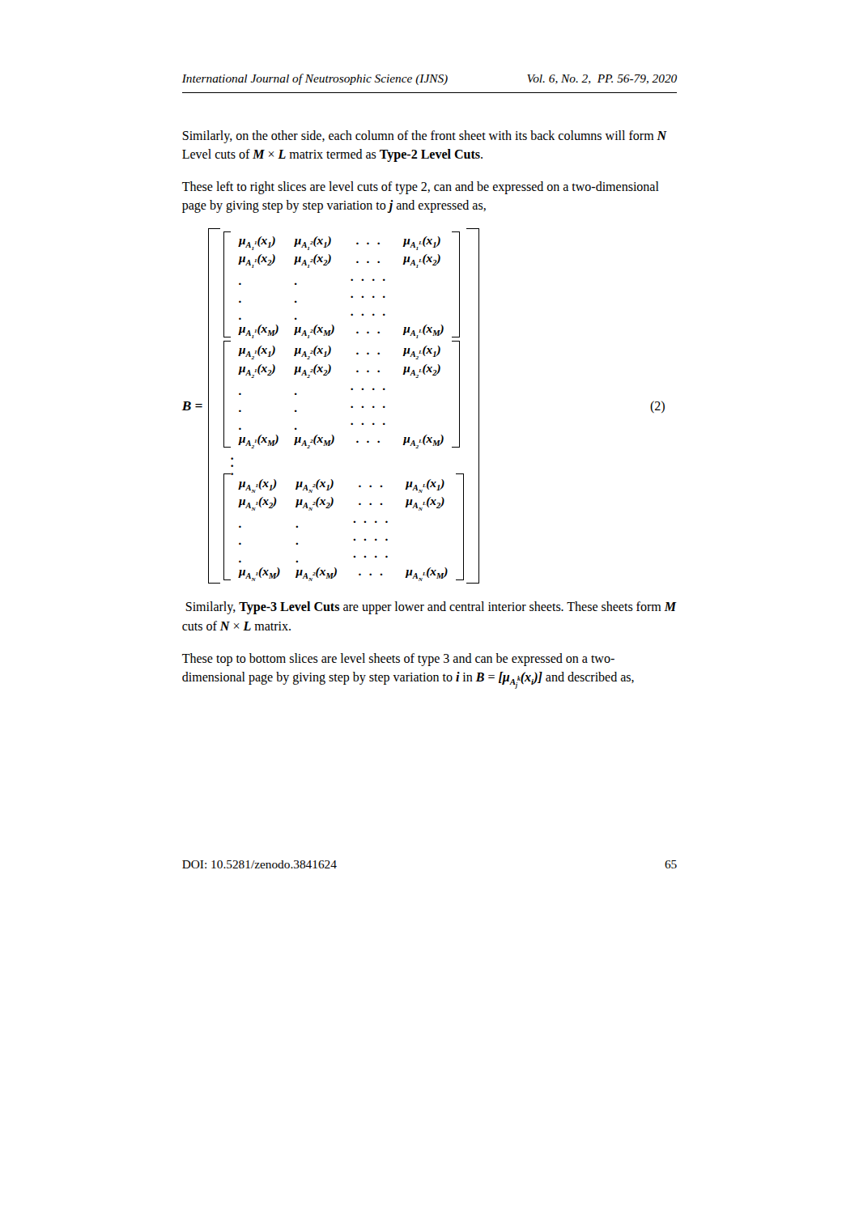International Journal of Neutrosophic Science (IJNS)
Vol. 6, No. 2, PP. 56-79, 2020
Similarly, on the other side, each column of the front sheet with its back columns will form N Level cuts of M × L matrix termed as Type-2 Level Cuts.
These left to right slices are level cuts of type 2, can and be expressed on a two-dimensional page by giving step by step variation to j and expressed as,
B =
| μ A 1 1 (x 1 ) | μ A 1 2 (x 1 ) | . . . | μ A 1 L (x 1 ) |
| μ A 1 1 (x 2 ) | μ A 1 2 (x 2 ) | . . . | μ A 1 L (x 2 ) |
| . | . | . . . . | |
| . | . | . . . . | |
| . | . | . . . . | |
| μ A 1 1 (x M ) | μ A 1 2 (x M ) | . . . | μ A 1 L (x M ) |
| μ A 2 1 (x 1 ) | μ A 2 2 (x 1 ) | . . . | μ A 2 L (x 1 ) |
| μ A 2 1 (x 2 ) | μ A 2 2 (x 2 ) | . . . | μ A 2 L (x 2 ) |
| . | . | . . . . | |
| . | . | . . . . | |
| . | . | . . . . | |
| μ A 2 1 (x M ) | μ A 2 2 (x M ) | . . . | μ A 2 L (x M ) |
. . .
| μ A N 1 (x 1 ) | μ A N 2 (x 1 ) | . . . | μ A N L (x 1 ) |
| μ A N 1 (x 2 ) | μ A N 2 (x 2 ) | . . . | μ A N L (x 2 ) |
| . | . | . . . . | |
| . | . | . . . . | |
| . | . | . . . . | |
| μ A N 1 (x M ) | μ A N 2 (x M ) | . . . | μ A N L (x M ) |
(2)
Similarly, Type-3 Level Cuts are upper lower and central interior sheets. These sheets form M cuts of N × L matrix.
These top to bottom slices are level sheets of type 3 and can be expressed on a two-dimensional page by giving step by step variation to i in B = [μAjk(xi)] and described as,
DOI: 10.5281/zenodo.3841624
65